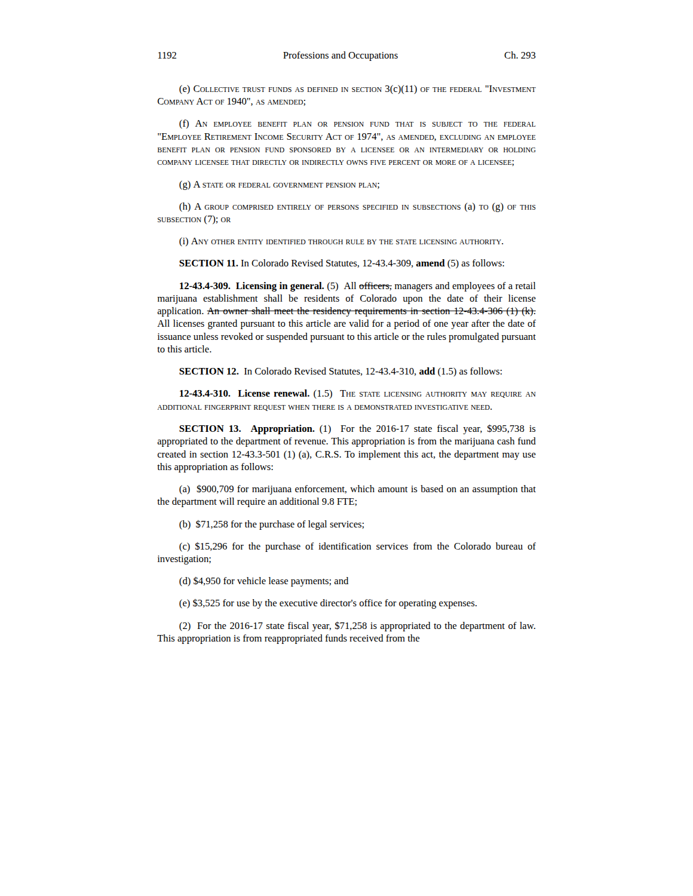1192 Professions and Occupations Ch. 293
(e) Collective trust funds as defined in section 3(c)(11) of the federal "Investment Company Act of 1940", as amended;
(f) An employee benefit plan or pension fund that is subject to the federal "Employee Retirement Income Security Act of 1974", as amended, excluding an employee benefit plan or pension fund sponsored by a licensee or an intermediary or holding company licensee that directly or indirectly owns five percent or more of a licensee;
(g) A state or federal government pension plan;
(h) A group comprised entirely of persons specified in subsections (a) to (g) of this subsection (7); or
(i) Any other entity identified through rule by the state licensing authority.
SECTION 11. In Colorado Revised Statutes, 12-43.4-309, amend (5) as follows:
12-43.4-309. Licensing in general. (5) All officers, managers and employees of a retail marijuana establishment shall be residents of Colorado upon the date of their license application. An owner shall meet the residency requirements in section 12-43.4-306 (1) (k). All licenses granted pursuant to this article are valid for a period of one year after the date of issuance unless revoked or suspended pursuant to this article or the rules promulgated pursuant to this article.
SECTION 12. In Colorado Revised Statutes, 12-43.4-310, add (1.5) as follows:
12-43.4-310. License renewal. (1.5) The state licensing authority may require an additional fingerprint request when there is a demonstrated investigative need.
SECTION 13. Appropriation. (1) For the 2016-17 state fiscal year, $995,738 is appropriated to the department of revenue. This appropriation is from the marijuana cash fund created in section 12-43.3-501 (1) (a), C.R.S. To implement this act, the department may use this appropriation as follows:
(a) $900,709 for marijuana enforcement, which amount is based on an assumption that the department will require an additional 9.8 FTE;
(b) $71,258 for the purchase of legal services;
(c) $15,296 for the purchase of identification services from the Colorado bureau of investigation;
(d) $4,950 for vehicle lease payments; and
(e) $3,525 for use by the executive director's office for operating expenses.
(2) For the 2016-17 state fiscal year, $71,258 is appropriated to the department of law. This appropriation is from reappropriated funds received from the